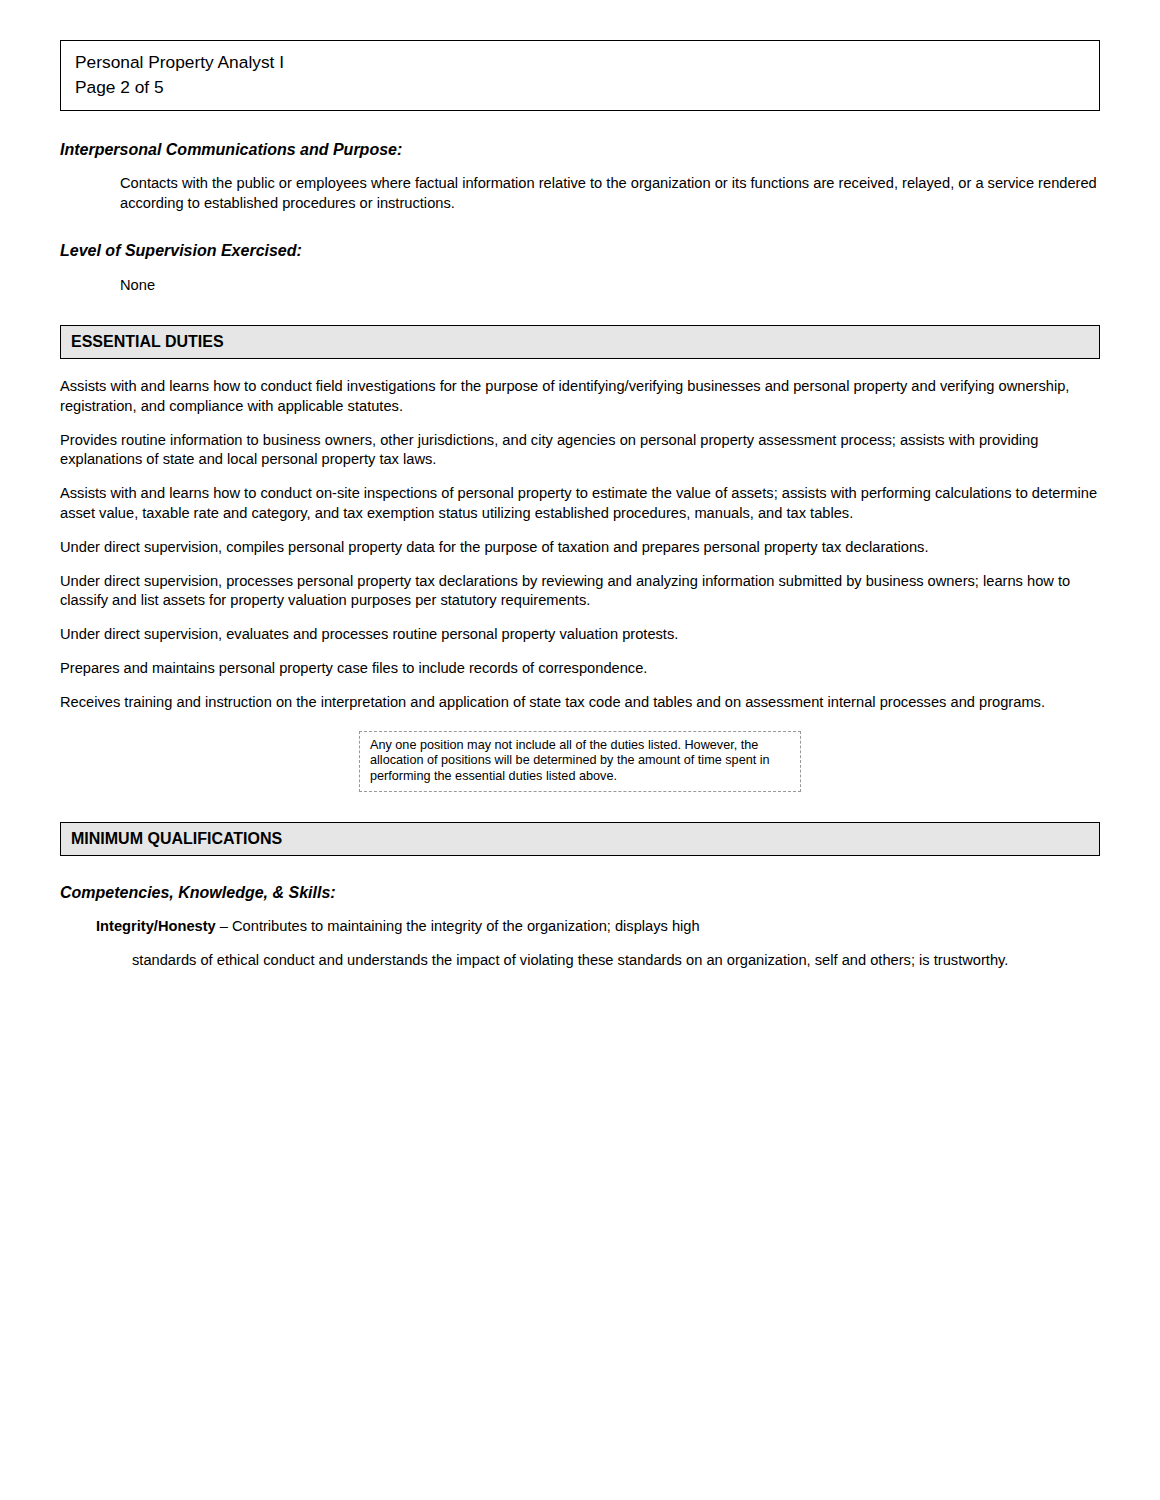Personal Property Analyst I
Page 2 of 5
Interpersonal Communications and Purpose:
Contacts with the public or employees where factual information relative to the organization or its functions are received, relayed, or a service rendered according to established procedures or instructions.
Level of Supervision Exercised:
None
ESSENTIAL DUTIES
Assists with and learns how to conduct field investigations for the purpose of identifying/verifying businesses and personal property and verifying ownership, registration, and compliance with applicable statutes.
Provides routine information to business owners, other jurisdictions, and city agencies on personal property assessment process; assists with providing explanations of state and local personal property tax laws.
Assists with and learns how to conduct on-site inspections of personal property to estimate the value of assets; assists with performing calculations to determine asset value, taxable rate and category, and tax exemption status utilizing established procedures, manuals, and tax tables.
Under direct supervision, compiles personal property data for the purpose of taxation and prepares personal property tax declarations.
Under direct supervision, processes personal property tax declarations by reviewing and analyzing information submitted by business owners; learns how to classify and list assets for property valuation purposes per statutory requirements.
Under direct supervision, evaluates and processes routine personal property valuation protests.
Prepares and maintains personal property case files to include records of correspondence.
Receives training and instruction on the interpretation and application of state tax code and tables and on assessment internal processes and programs.
Any one position may not include all of the duties listed. However, the allocation of positions will be determined by the amount of time spent in performing the essential duties listed above.
MINIMUM QUALIFICATIONS
Competencies, Knowledge, & Skills:
Integrity/Honesty – Contributes to maintaining the integrity of the organization; displays high
standards of ethical conduct and understands the impact of violating these standards on an organization, self and others; is trustworthy.